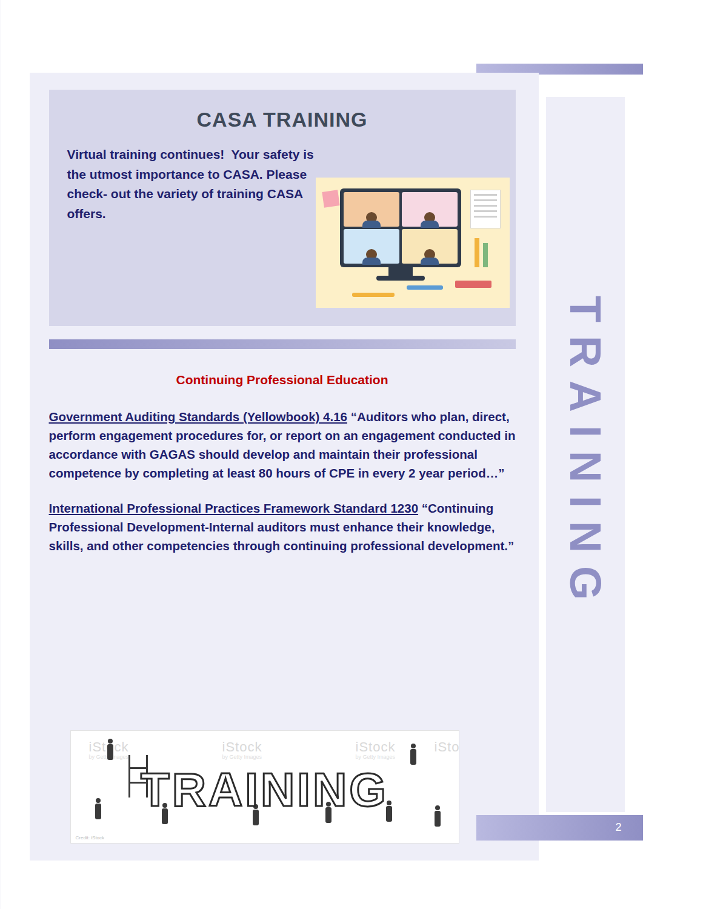TRAINING
CASA TRAINING
Virtual training continues! Your safety is the utmost importance to CASA. Please check- out the variety of training CASA offers.
Continuing Professional Education
Government Auditing Standards (Yellowbook) 4.16 “Auditors who plan, direct, perform engagement procedures for, or report on an engagement conducted in accordance with GAGAS should develop and maintain their professional competence by completing at least 80 hours of CPE in every 2 year period…”
International Professional Practices Framework Standard 1230 “Continuing Professional Development-Internal auditors must enhance their knowledge, skills, and other competencies through continuing professional development.”
iStock
iStock
iStock
iSto
by Getty Images
by Getty Images
by Getty Images
TRAINING
Credit: iStock
2